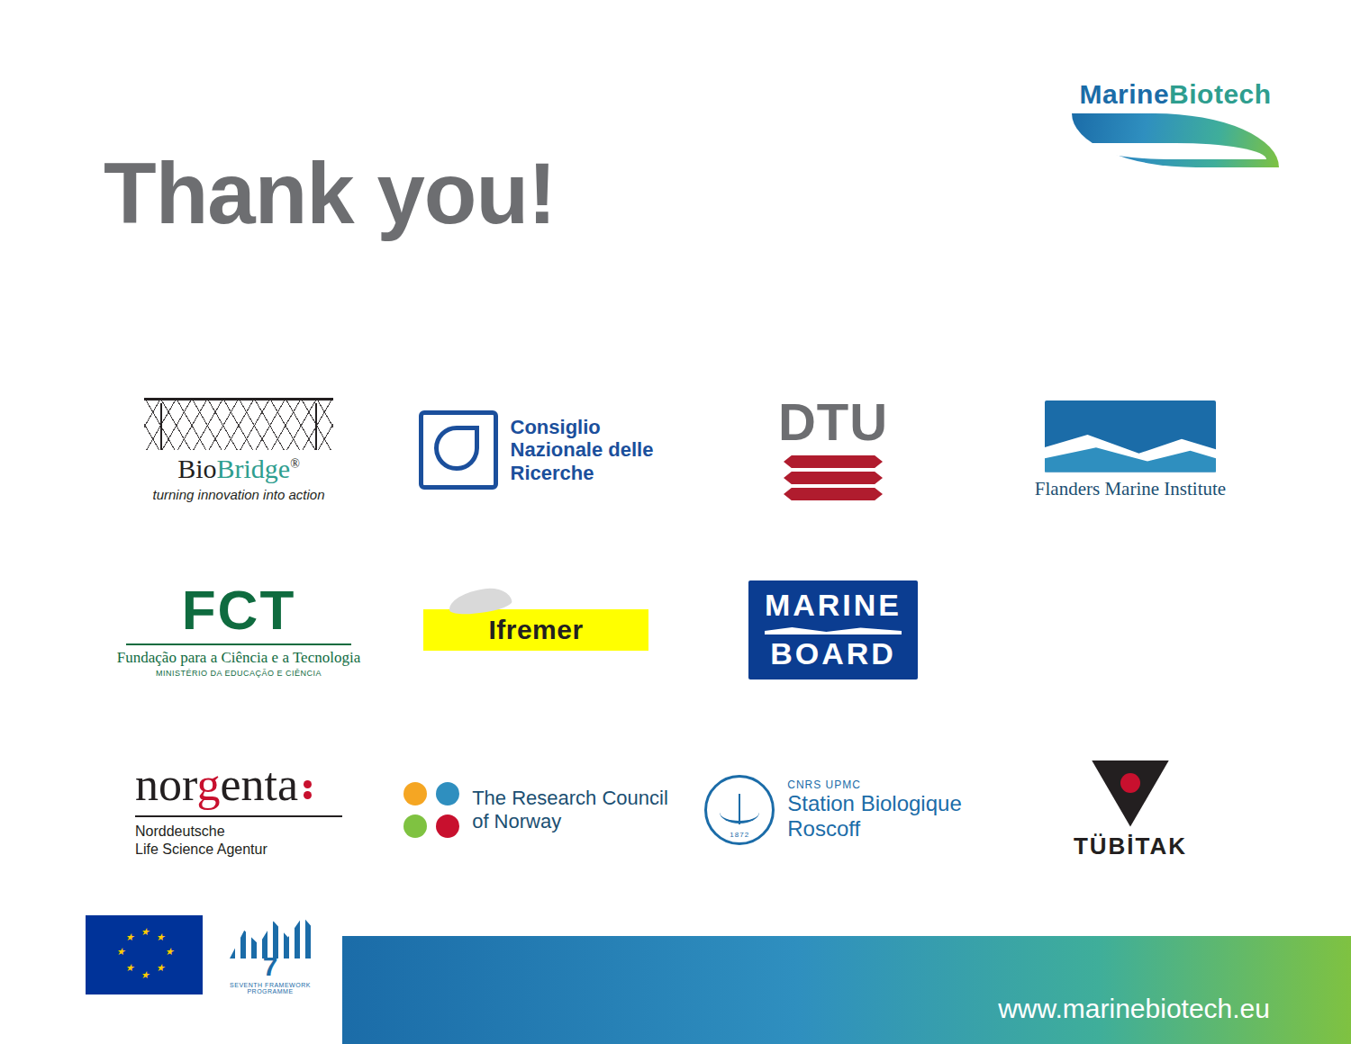MarineBiotech
Thank you!
Bio Bridge®
turning innovation into action
Consiglio
Nazionale delle
Ricerche
DTU
Flanders Marine Institute
FCT
Fundação para a Ciência e a Tecnologia
MINISTÉRIO DA EDUCAÇÃO E CIÊNCIA
Ifremer
MARINE
BOARD
norgenta
Norddeutsche
Life Science Agentur
The Research Council
of Norway
1872
CNRS UPMC
Station Biologique
Roscoff
TÜBİTAK
★ ★ ★ ★ ★ ★ ★ ★
7
SEVENTH FRAMEWORK
PROGRAMME
www.marinebiotech.eu